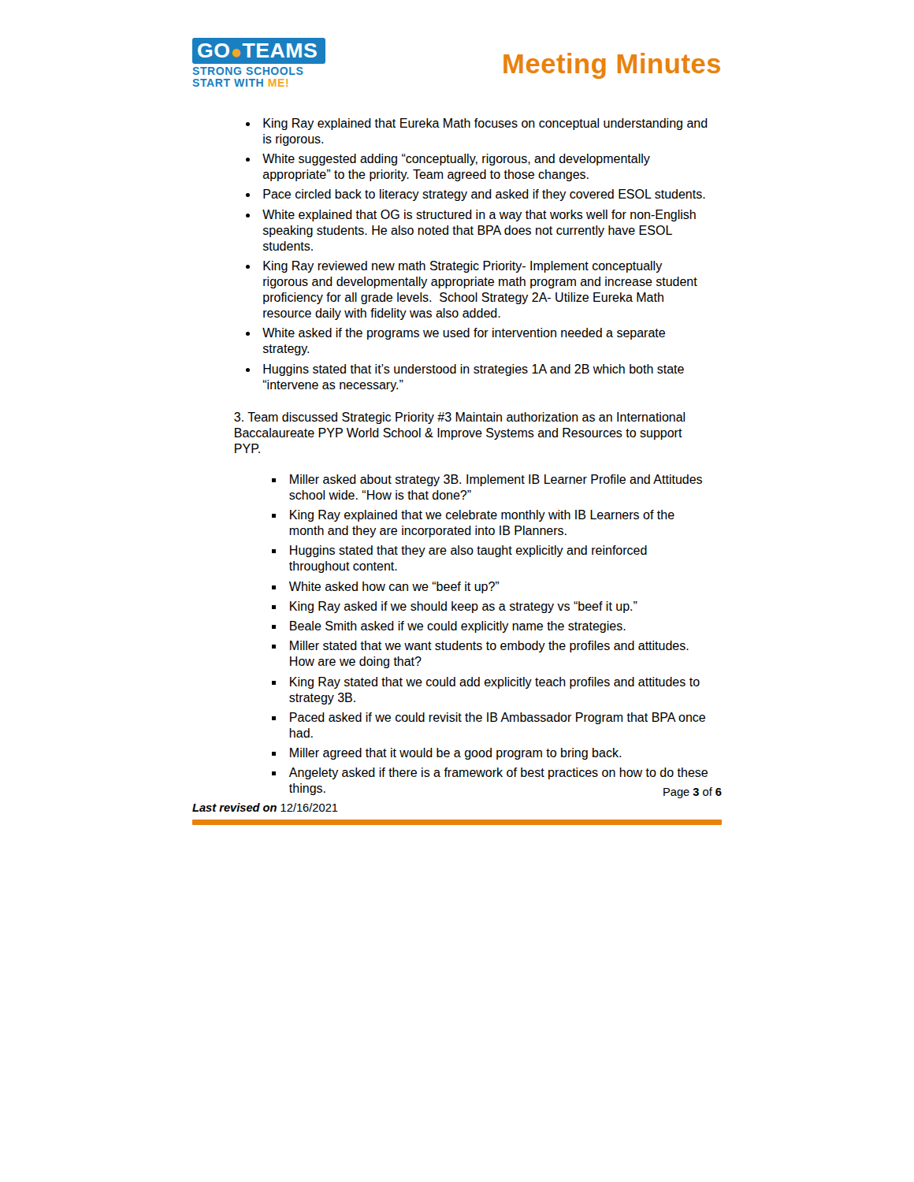GO●TEAMS
STRONG SCHOOLS
START WITH ME!
Meeting Minutes
King Ray explained that Eureka Math focuses on conceptual understanding and is rigorous.
White suggested adding “conceptually, rigorous, and developmentally appropriate” to the priority. Team agreed to those changes.
Pace circled back to literacy strategy and asked if they covered ESOL students.
White explained that OG is structured in a way that works well for non-English speaking students. He also noted that BPA does not currently have ESOL students.
King Ray reviewed new math Strategic Priority- Implement conceptually rigorous and developmentally appropriate math program and increase student proficiency for all grade levels. School Strategy 2A- Utilize Eureka Math resource daily with fidelity was also added.
White asked if the programs we used for intervention needed a separate strategy.
Huggins stated that it’s understood in strategies 1A and 2B which both state “intervene as necessary.”
3. Team discussed Strategic Priority #3 Maintain authorization as an International Baccalaureate PYP World School & Improve Systems and Resources to support PYP.
Miller asked about strategy 3B. Implement IB Learner Profile and Attitudes school wide. “How is that done?”
King Ray explained that we celebrate monthly with IB Learners of the month and they are incorporated into IB Planners.
Huggins stated that they are also taught explicitly and reinforced throughout content.
White asked how can we “beef it up?”
King Ray asked if we should keep as a strategy vs “beef it up.”
Beale Smith asked if we could explicitly name the strategies.
Miller stated that we want students to embody the profiles and attitudes. How are we doing that?
King Ray stated that we could add explicitly teach profiles and attitudes to strategy 3B.
Paced asked if we could revisit the IB Ambassador Program that BPA once had.
Miller agreed that it would be a good program to bring back.
Angelety asked if there is a framework of best practices on how to do these things.
Page 3 of 6
Last revised on 12/16/2021